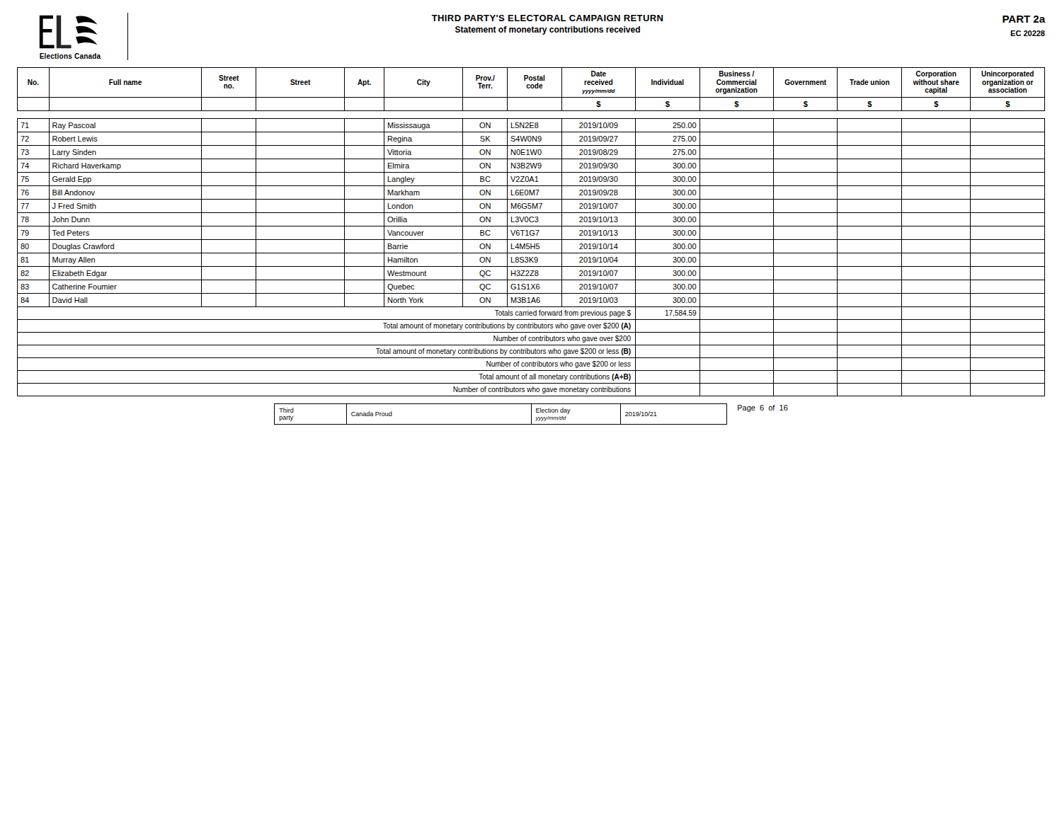Elections Canada
Third Party's Electoral Campaign Return
Statement of monetary contributions received
PART 2a
EC 20228
| No. | Full name | Street no. | Street | Apt. | City | Prov./ Terr. | Postal code | Date received yyyy/mm/dd | Individual | Business / Commercial organization | Government | Trade union | Corporation without share capital | Unincorporated organization or association |
| --- | --- | --- | --- | --- | --- | --- | --- | --- | --- | --- | --- | --- | --- | --- |
| | | | | | | | | $ | $ | $ | $ | $ | $ | $ |
| 71 | Ray Pascoal | | | | Mississauga | ON | L5N2E8 | 2019/10/09 | 250.00 | | | | | |
| 72 | Robert Lewis | | | | Regina | SK | S4W0N9 | 2019/09/27 | 275.00 | | | | | |
| 73 | Larry Sinden | | | | Vittoria | ON | N0E1W0 | 2019/08/29 | 275.00 | | | | | |
| 74 | Richard Haverkamp | | | | Elmira | ON | N3B2W9 | 2019/09/30 | 300.00 | | | | | |
| 75 | Gerald Epp | | | | Langley | BC | V2Z0A1 | 2019/09/30 | 300.00 | | | | | |
| 76 | Bill Andonov | | | | Markham | ON | L6E0M7 | 2019/09/28 | 300.00 | | | | | |
| 77 | J Fred Smith | | | | London | ON | M6G5M7 | 2019/10/07 | 300.00 | | | | | |
| 78 | John Dunn | | | | Orillia | ON | L3V0C3 | 2019/10/13 | 300.00 | | | | | |
| 79 | Ted Peters | | | | Vancouver | BC | V6T1G7 | 2019/10/13 | 300.00 | | | | | |
| 80 | Douglas Crawford | | | | Barrie | ON | L4M5H5 | 2019/10/14 | 300.00 | | | | | |
| 81 | Murray Allen | | | | Hamilton | ON | L8S3K9 | 2019/10/04 | 300.00 | | | | | |
| 82 | Elizabeth Edgar | | | | Westmount | QC | H3Z2Z8 | 2019/10/07 | 300.00 | | | | | |
| 83 | Catherine Foumier | | | | Quebec | QC | G1S1X6 | 2019/10/07 | 300.00 | | | | | |
| 84 | David Hall | | | | North York | ON | M3B1A6 | 2019/10/03 | 300.00 | | | | | |
| Totals carried forward from previous page $ | 17,584.59 | | | | | |
| Total amount of monetary contributions by contributors who gave over $200 (A) | | | | | | |
| Number of contributors who gave over $200 | | | | | | |
| Total amount of monetary contributions by contributors who gave $200 or less (B) | | | | | | |
| Number of contributors who gave $200 or less | | | | | | |
| Total amount of all monetary contributions (A+B) | | | | | | |
| Number of contributors who gave monetary contributions | | | | | | |
| Third party | Canada Proud | Election day yyyy/mm/dd | 2019/10/21 |
Page 6 of 16